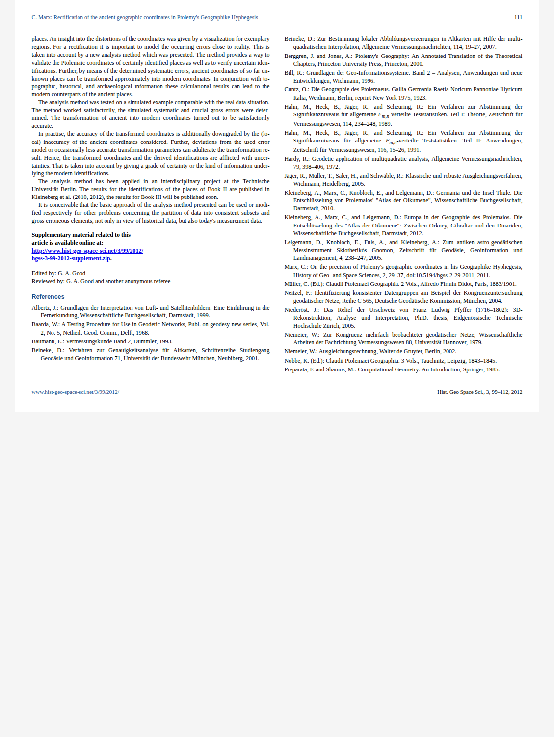C. Marx: Rectification of the ancient geographic coordinates in Ptolemy's Geographike Hyphegesis
111
places. An insight into the distortions of the coordinates was given by a visualization for exemplary regions. For a rectification it is important to model the occurring errors close to reality. This is taken into account by a new analysis method which was presented. The method provides a way to validate the Ptolemaic coordinates of certainly identified places as well as to verify uncertain identifications. Further, by means of the determined systematic errors, ancient coordinates of so far unknown places can be transformed approximately into modern coordinates. In conjunction with topographic, historical, and archaeological information these calculational results can lead to the modern counterparts of the ancient places.
The analysis method was tested on a simulated example comparable with the real data situation. The method worked satisfactorily, the simulated systematic and crucial gross errors were determined. The transformation of ancient into modern coordinates turned out to be satisfactorily accurate.
In practise, the accuracy of the transformed coordinates is additionally downgraded by the (local) inaccuracy of the ancient coordinates considered. Further, deviations from the used error model or occasionally less accurate transformation parameters can adulterate the transformation result. Hence, the transformed coordinates and the derived identifications are afflicted with uncertainties. That is taken into account by giving a grade of certainty or the kind of information underlying the modern identifications.
The analysis method has been applied in an interdisciplinary project at the Technische Universität Berlin. The results for the identifications of the places of Book II are published in Kleineberg et al. (2010, 2012), the results for Book III will be published soon.
It is conceivable that the basic approach of the analysis method presented can be used or modified respectively for other problems concerning the partition of data into consistent subsets and gross erroneous elements, not only in view of historical data, but also today's measurement data.
Supplementary material related to this
article is available online at:
http://www.hist-geo-space-sci.net/3/99/2012/
hgss-3-99-2012-supplement.zip.
Edited by: G. A. Good
Reviewed by: G. A. Good and another anonymous referee
References
Albertz, J.: Grundlagen der Interpretation von Luft- und Satellitenbildern. Eine Einführung in die Fernerkundung, Wissenschaftliche Buchgesellschaft, Darmstadt, 1999.
Baarda, W.: A Testing Procedure for Use in Geodetic Networks, Publ. on geodesy new series, Vol. 2, No. 5, Netherl. Geod. Comm., Delft, 1968.
Baumann, E.: Vermessungskunde Band 2, Dümmler, 1993.
Beineke, D.: Verfahren zur Genauigkeitsanalyse für Altkarten, Schriftenreihe Studiengang Geodäsie und Geoinformation 71, Universität der Bundeswehr München, Neubiberg, 2001.
Beineke, D.: Zur Bestimmung lokaler Abbildungsverzerrungen in Altkarten mit Hilfe der multiquadratischen Interpolation, Allgemeine Vermessungsnachrichten, 114, 19–27, 2007.
Berggren, J. and Jones, A.: Ptolemy's Geography: An Annotated Translation of the Theoretical Chapters, Princeton University Press, Princeton, 2000.
Bill, R.: Grundlagen der Geo-Informationssysteme. Band 2 – Analysen, Anwendungen und neue Entwicklungen, Wichmann, 1996.
Cuntz, O.: Die Geographie des Ptolemaeus. Gallia Germania Raetia Noricum Pannoniae Illyricum Italia, Weidmann, Berlin, reprint New York 1975, 1923.
Hahn, M., Heck, B., Jäger, R., and Scheuring, R.: Ein Verfahren zur Abstimmung der Signifikanzniveaus für allgemeine Fm,n-verteilte Teststatistiken. Teil I: Theorie, Zeitschrift für Vermessungswesen, 114, 234–248, 1989.
Hahn, M., Heck, B., Jäger, R., and Scheuring, R.: Ein Verfahren zur Abstimmung der Signifikanzniveaus für allgemeine Fm,n-verteilte Teststatistiken. Teil II: Anwendungen, Zeitschrift für Vermessungswesen, 116, 15–26, 1991.
Hardy, R.: Geodetic application of multiquadratic analysis, Allgemeine Vermessungsnachrichten, 79, 398–406, 1972.
Jäger, R., Müller, T., Saler, H., and Schwäble, R.: Klassische und robuste Ausgleichungsverfahren, Wichmann, Heidelberg, 2005.
Kleineberg, A., Marx, C., Knobloch, E., and Lelgemann, D.: Germania und die Insel Thule. Die Entschlüsselung von Ptolemaios' "Atlas der Oikumene", Wissenschaftliche Buchgesellschaft, Darmstadt, 2010.
Kleineberg, A., Marx, C., and Lelgemann, D.: Europa in der Geographie des Ptolemaios. Die Entschlüsselung des "Atlas der Oikumene": Zwischen Orkney, Gibraltar und den Dinariden, Wissenschaftliche Buchgesellschaft, Darmstadt, 2012.
Lelgemann, D., Knobloch, E., Fuls, A., and Kleineberg, A.: Zum antiken astro-geodätischen Messinstrument Skiotherikós Gnomon, Zeitschrift für Geodäsie, Geoinformation und Landmanagement, 4, 238–247, 2005.
Marx, C.: On the precision of Ptolemy's geographic coordinates in his Geographike Hyphegesis, History of Geo- and Space Sciences, 2, 29–37, doi:10.5194/hgss-2-29-2011, 2011.
Müller, C. (Ed.): Claudii Ptolemaei Geographia. 2 Vols., Alfredo Firmin Didot, Paris, 1883/1901.
Neitzel, F.: Identifizierung konsistenter Datengruppen am Beispiel der Kongruenzuntersuchung geodätischer Netze, Reihe C 565, Deutsche Geodätische Kommission, München, 2004.
Niederöst, J.: Das Relief der Urschweiz von Franz Ludwig Pfyffer (1716–1802): 3D-Rekonstruktion, Analyse und Interpretation, Ph.D. thesis, Eidgenössische Technische Hochschule Zürich, 2005.
Niemeier, W.: Zur Kongruenz mehrfach beobachteter geodätischer Netze, Wissenschaftliche Arbeiten der Fachrichtung Vermessungswesen 88, Universität Hannover, 1979.
Niemeier, W.: Ausgleichungsrechnung, Walter de Gruyter, Berlin, 2002.
Nobbe, K. (Ed.): Claudii Ptolemaei Geographia. 3 Vols., Tauchnitz, Leipzig, 1843–1845.
Preparata, F. and Shamos, M.: Computational Geometry: An Introduction, Springer, 1985.
www.hist-geo-space-sci.net/3/99/2012/
Hist. Geo Space Sci., 3, 99–112, 2012